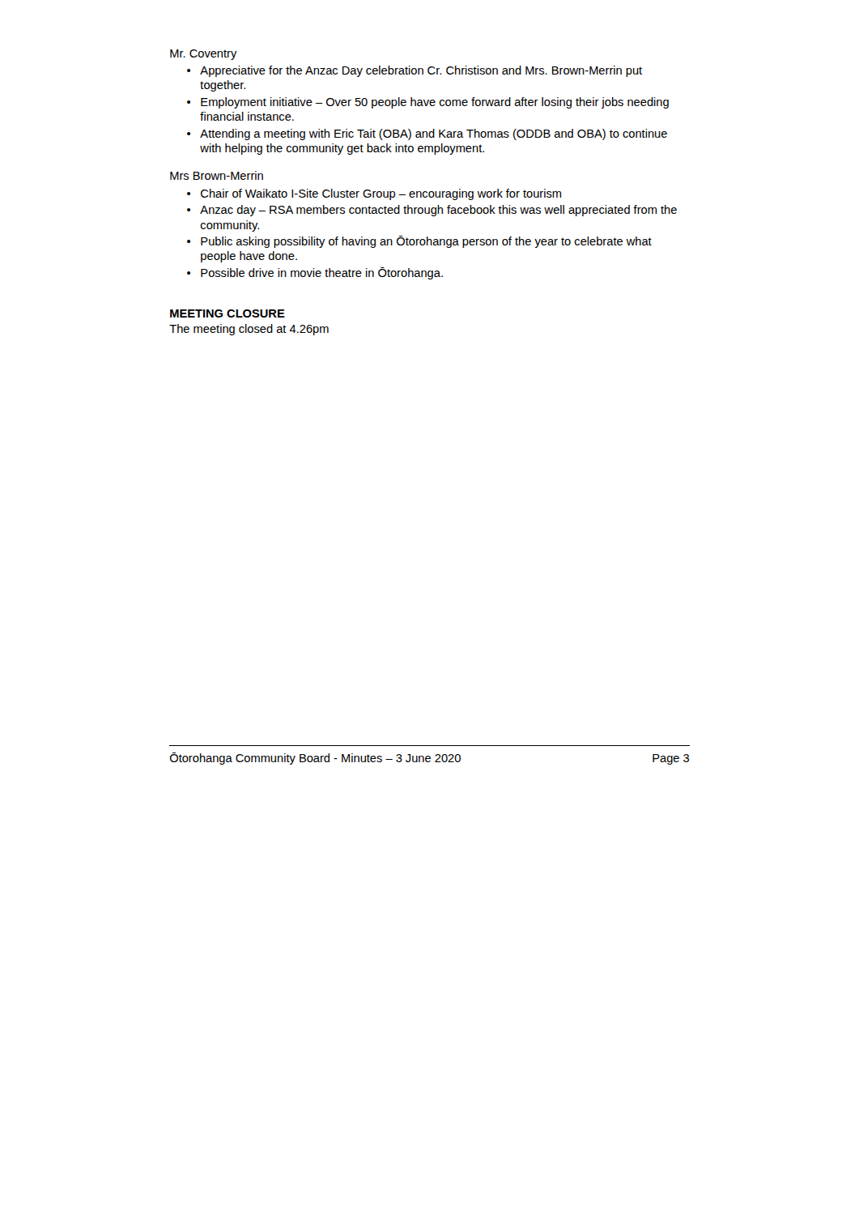Mr. Coventry
Appreciative for the Anzac Day celebration Cr. Christison and Mrs. Brown-Merrin put together.
Employment initiative – Over 50 people have come forward after losing their jobs needing financial instance.
Attending a meeting with Eric Tait (OBA) and Kara Thomas (ODDB and OBA) to continue with helping the community get back into employment.
Mrs Brown-Merrin
Chair of Waikato I-Site Cluster Group – encouraging work for tourism
Anzac day – RSA members contacted through facebook this was well appreciated from the community.
Public asking possibility of having an Ōtorohanga person of the year to celebrate what people have done.
Possible drive in movie theatre in Ōtorohanga.
MEETING CLOSURE
The meeting closed at 4.26pm
Ōtorohanga Community Board - Minutes – 3 June 2020
Page 3